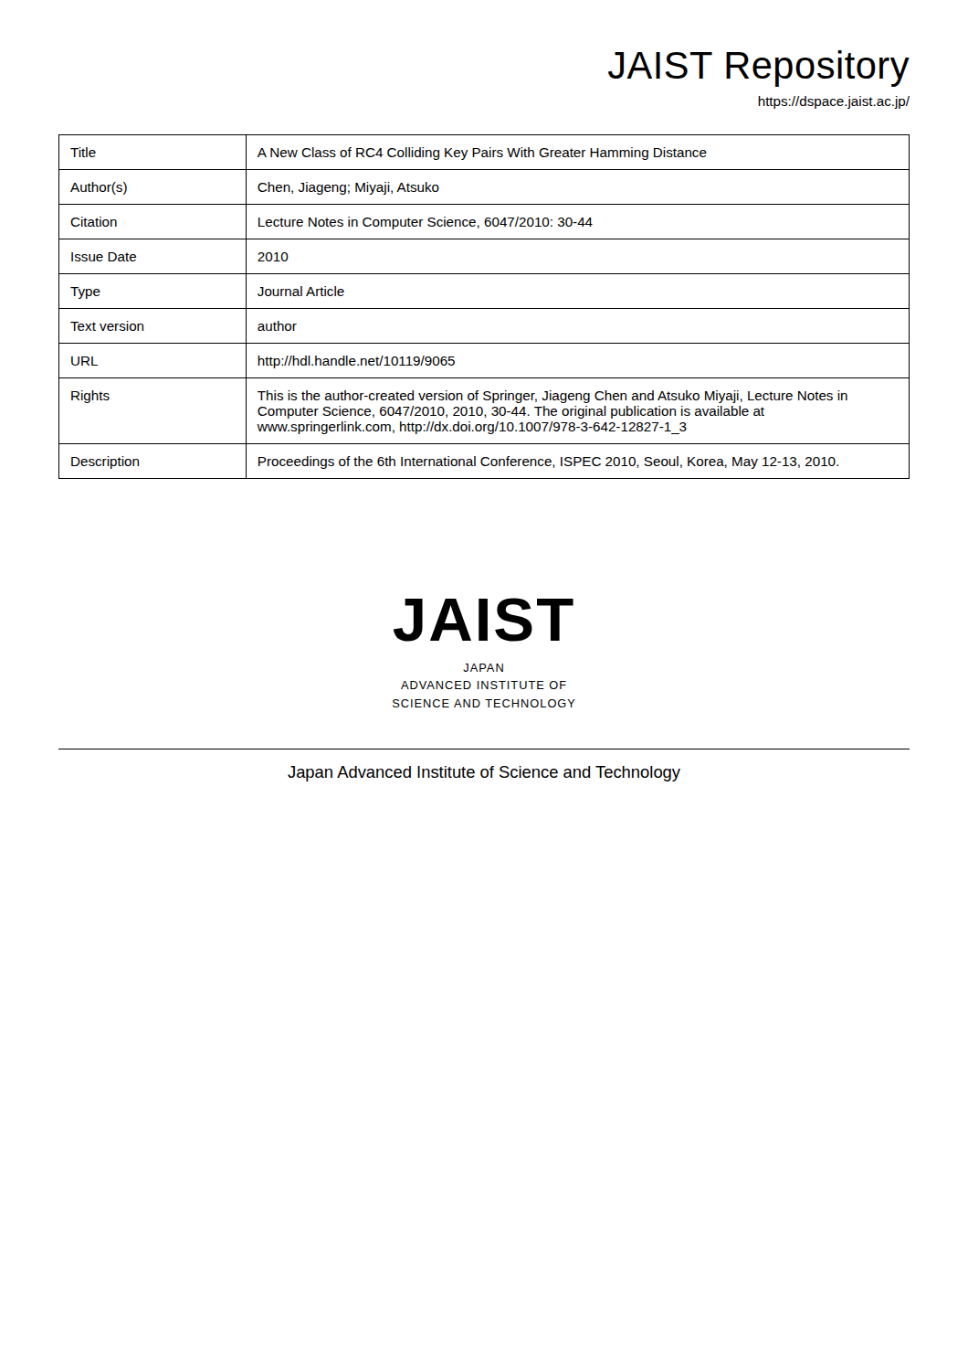JAIST Repository
https://dspace.jaist.ac.jp/
| Title | A New Class of RC4 Colliding Key Pairs With Greater Hamming Distance |
| Author(s) | Chen, Jiageng; Miyaji, Atsuko |
| Citation | Lecture Notes in Computer Science, 6047/2010: 30-44 |
| Issue Date | 2010 |
| Type | Journal Article |
| Text version | author |
| URL | http://hdl.handle.net/10119/9065 |
| Rights | This is the author-created version of Springer, Jiageng Chen and Atsuko Miyaji, Lecture Notes in Computer Science, 6047/2010, 2010, 30-44. The original publication is available at www.springerlink.com, http://dx.doi.org/10.1007/978-3-642-12827-1_3 |
| Description | Proceedings of the 6th International Conference, ISPEC 2010, Seoul, Korea, May 12-13, 2010. |
JAIST
JAPAN
ADVANCED INSTITUTE OF
SCIENCE AND TECHNOLOGY
Japan Advanced Institute of Science and Technology